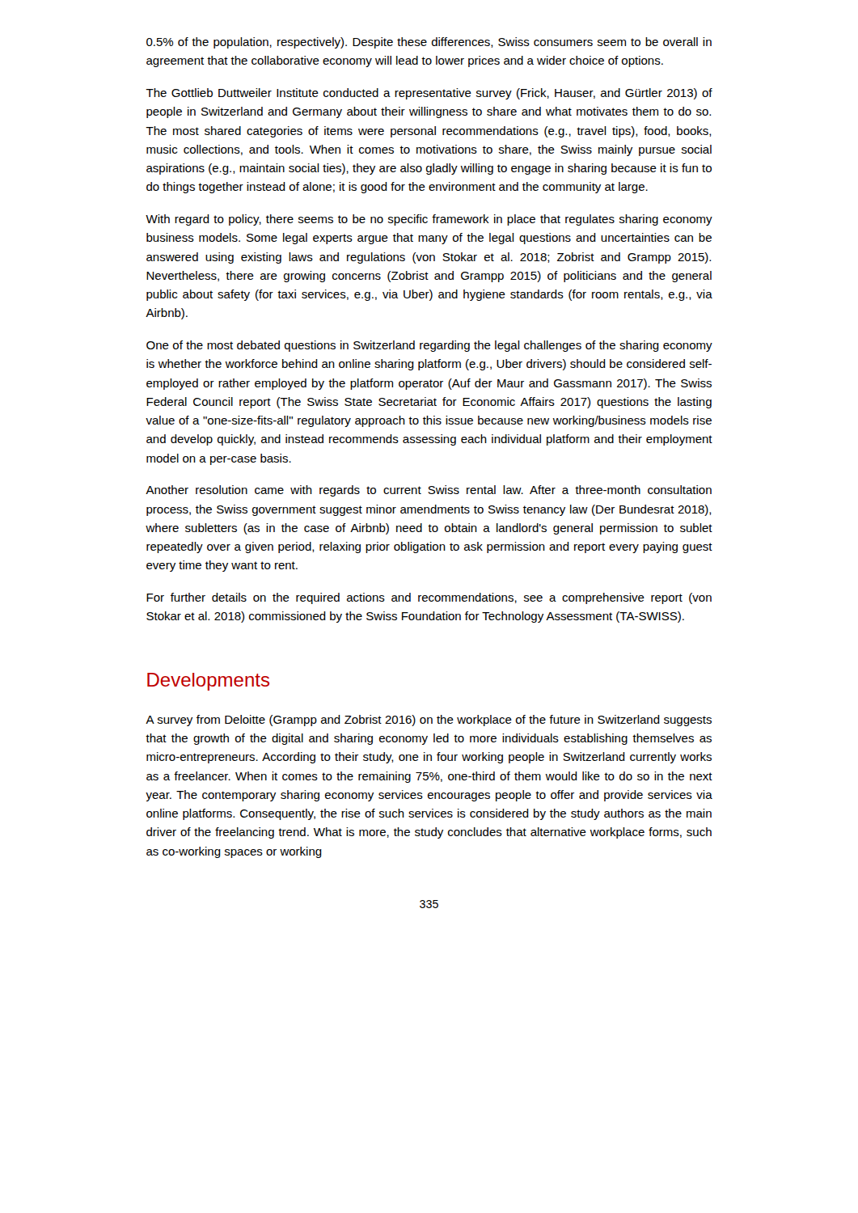0.5% of the population, respectively). Despite these differences, Swiss consumers seem to be overall in agreement that the collaborative economy will lead to lower prices and a wider choice of options.
The Gottlieb Duttweiler Institute conducted a representative survey (Frick, Hauser, and Gürtler 2013) of people in Switzerland and Germany about their willingness to share and what motivates them to do so. The most shared categories of items were personal recommendations (e.g., travel tips), food, books, music collections, and tools. When it comes to motivations to share, the Swiss mainly pursue social aspirations (e.g., maintain social ties), they are also gladly willing to engage in sharing because it is fun to do things together instead of alone; it is good for the environment and the community at large.
With regard to policy, there seems to be no specific framework in place that regulates sharing economy business models. Some legal experts argue that many of the legal questions and uncertainties can be answered using existing laws and regulations (von Stokar et al. 2018; Zobrist and Grampp 2015). Nevertheless, there are growing concerns (Zobrist and Grampp 2015) of politicians and the general public about safety (for taxi services, e.g., via Uber) and hygiene standards (for room rentals, e.g., via Airbnb).
One of the most debated questions in Switzerland regarding the legal challenges of the sharing economy is whether the workforce behind an online sharing platform (e.g., Uber drivers) should be considered self-employed or rather employed by the platform operator (Auf der Maur and Gassmann 2017). The Swiss Federal Council report (The Swiss State Secretariat for Economic Affairs 2017) questions the lasting value of a "one-size-fits-all" regulatory approach to this issue because new working/business models rise and develop quickly, and instead recommends assessing each individual platform and their employment model on a per-case basis.
Another resolution came with regards to current Swiss rental law. After a three-month consultation process, the Swiss government suggest minor amendments to Swiss tenancy law (Der Bundesrat 2018), where subletters (as in the case of Airbnb) need to obtain a landlord's general permission to sublet repeatedly over a given period, relaxing prior obligation to ask permission and report every paying guest every time they want to rent.
For further details on the required actions and recommendations, see a comprehensive report (von Stokar et al. 2018) commissioned by the Swiss Foundation for Technology Assessment (TA-SWISS).
Developments
A survey from Deloitte (Grampp and Zobrist 2016) on the workplace of the future in Switzerland suggests that the growth of the digital and sharing economy led to more individuals establishing themselves as micro-entrepreneurs. According to their study, one in four working people in Switzerland currently works as a freelancer. When it comes to the remaining 75%, one-third of them would like to do so in the next year. The contemporary sharing economy services encourages people to offer and provide services via online platforms. Consequently, the rise of such services is considered by the study authors as the main driver of the freelancing trend. What is more, the study concludes that alternative workplace forms, such as co-working spaces or working
335